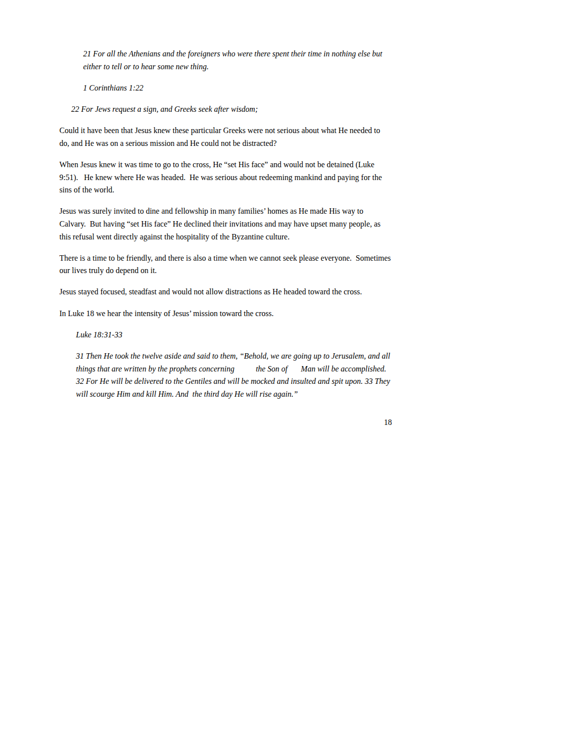21 For all the Athenians and the foreigners who were there spent their time in nothing else but either to tell or to hear some new thing.
1 Corinthians 1:22
22 For Jews request a sign, and Greeks seek after wisdom;
Could it have been that Jesus knew these particular Greeks were not serious about what He needed to do, and He was on a serious mission and He could not be distracted?
When Jesus knew it was time to go to the cross, He “set His face” and would not be detained (Luke 9:51). He knew where He was headed. He was serious about redeeming mankind and paying for the sins of the world.
Jesus was surely invited to dine and fellowship in many families’ homes as He made His way to Calvary. But having “set His face” He declined their invitations and may have upset many people, as this refusal went directly against the hospitality of the Byzantine culture.
There is a time to be friendly, and there is also a time when we cannot seek please everyone. Sometimes our lives truly do depend on it.
Jesus stayed focused, steadfast and would not allow distractions as He headed toward the cross.
In Luke 18 we hear the intensity of Jesus’ mission toward the cross.
Luke 18:31-33
31 Then He took the twelve aside and said to them, “Behold, we are going up to Jerusalem, and all things that are written by the prophets concerning the Son of Man will be accomplished. 32 For He will be delivered to the Gentiles and will be mocked and insulted and spit upon. 33 They will scourge Him and kill Him. And the third day He will rise again.”
18